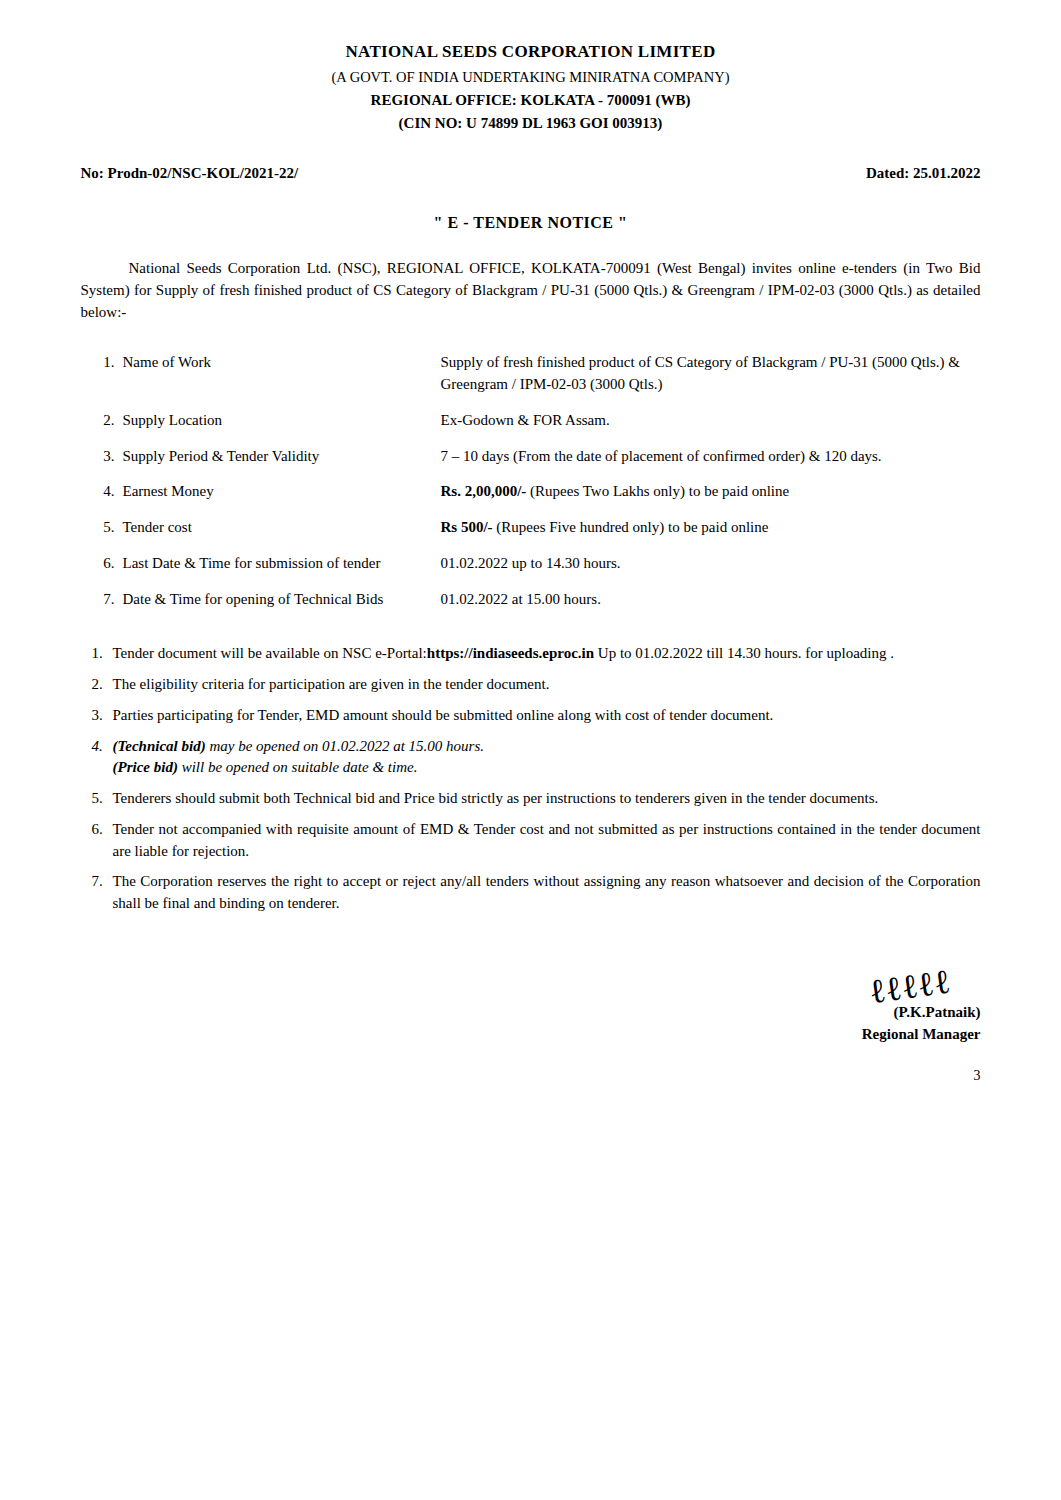NATIONAL SEEDS CORPORATION LIMITED
(A GOVT. OF INDIA UNDERTAKING MINIRATNA COMPANY)
REGIONAL OFFICE: KOLKATA - 700091 (WB)
(CIN NO: U 74899 DL 1963 GOI 003913)
No: Prodn-02/NSC-KOL/2021-22/ Dated: 25.01.2022
" E - TENDER NOTICE "
National Seeds Corporation Ltd. (NSC), REGIONAL OFFICE, KOLKATA-700091 (West Bengal) invites online e-tenders (in Two Bid System) for Supply of fresh finished product of CS Category of Blackgram / PU-31 (5000 Qtls.) & Greengram / IPM-02-03 (3000 Qtls.) as detailed below:-
| 1. | Name of Work | Supply of fresh finished product of CS Category of Blackgram / PU-31 (5000 Qtls.) & Greengram / IPM-02-03 (3000 Qtls.) |
| 2. | Supply Location | Ex-Godown & FOR Assam. |
| 3. | Supply Period & Tender Validity | 7 – 10 days (From the date of placement of confirmed order) & 120 days. |
| 4. | Earnest Money | Rs. 2,00,000/- (Rupees Two Lakhs only) to be paid online |
| 5. | Tender cost | Rs 500/- (Rupees Five hundred only) to be paid online |
| 6. | Last Date & Time for submission of tender | 01.02.2022 up to 14.30 hours. |
| 7. | Date & Time for opening of Technical Bids | 01.02.2022 at 15.00 hours. |
Tender document will be available on NSC e-Portal:https://indiaseeds.eproc.in Up to 01.02.2022 till 14.30 hours. for uploading .
The eligibility criteria for participation are given in the tender document.
Parties participating for Tender, EMD amount should be submitted online along with cost of tender document.
(Technical bid) may be opened on 01.02.2022 at 15.00 hours.
(Price bid) will be opened on suitable date & time.
Tenderers should submit both Technical bid and Price bid strictly as per instructions to tenderers given in the tender documents.
Tender not accompanied with requisite amount of EMD & Tender cost and not submitted as per instructions contained in the tender document are liable for rejection.
The Corporation reserves the right to accept or reject any/all tenders without assigning any reason whatsoever and decision of the Corporation shall be final and binding on tenderer.
ℓℓℓℓℓ
(P.K.Patnaik)
Regional Manager
3